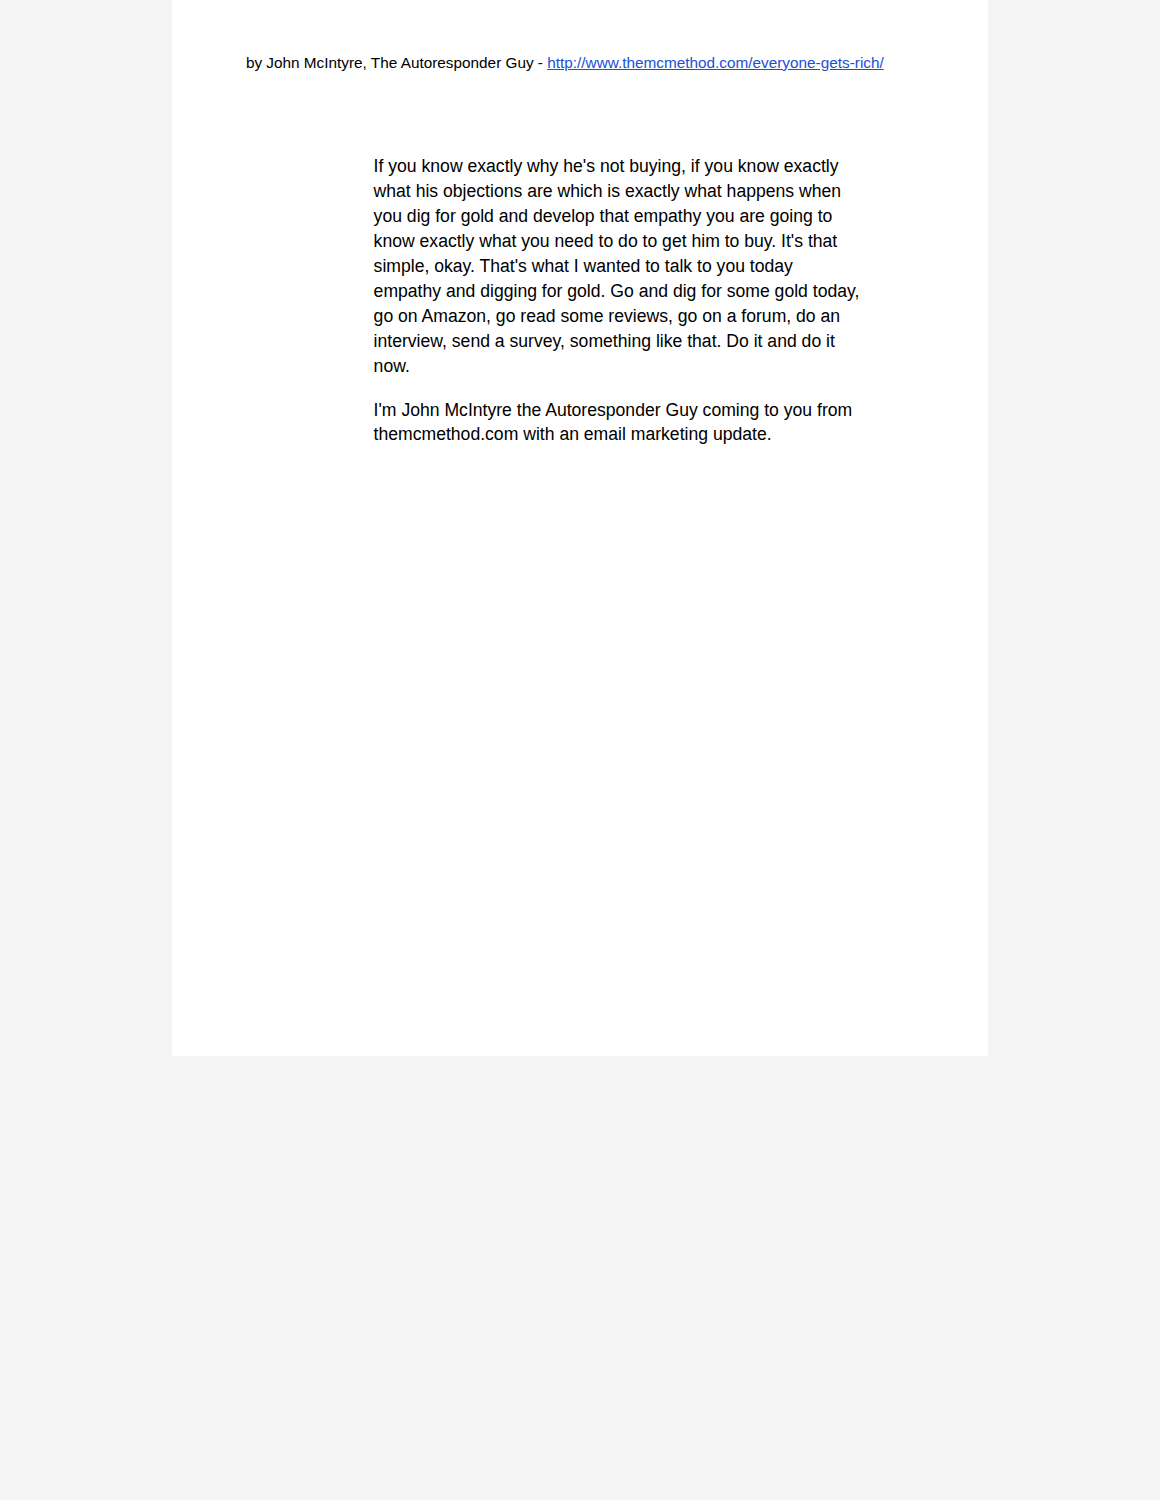by John McIntyre, The Autoresponder Guy - http://www.themcmethod.com/everyone-gets-rich/
If you know exactly why he's not buying, if you know exactly what his objections are which is exactly what happens when you dig for gold and develop that empathy you are going to know exactly what you need to do to get him to buy. It's that simple, okay. That's what I wanted to talk to you today empathy and digging for gold. Go and dig for some gold today, go on Amazon, go read some reviews, go on a forum, do an interview, send a survey, something like that. Do it and do it now.
I'm John McIntyre the Autoresponder Guy coming to you from themcmethod.com with an email marketing update.